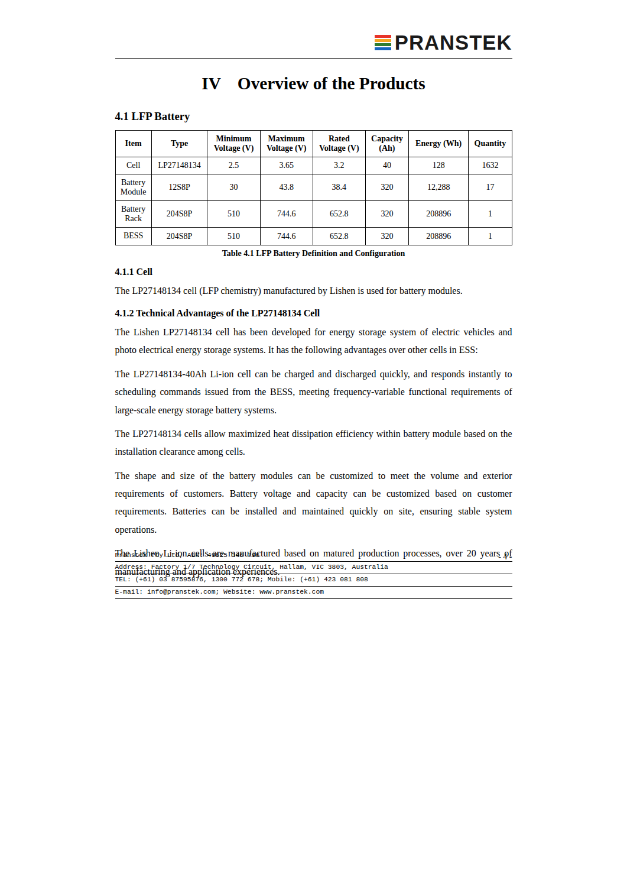PRANSTEK
IVOverview of the Products
4.1 LFP Battery
| Item | Type | Minimum Voltage (V) | Maximum Voltage (V) | Rated Voltage (V) | Capacity (Ah) | Energy (Wh) | Quantity |
| --- | --- | --- | --- | --- | --- | --- | --- |
| Cell | LP27148134 | 2.5 | 3.65 | 3.2 | 40 | 128 | 1632 |
| Battery Module | 12S8P | 30 | 43.8 | 38.4 | 320 | 12,288 | 17 |
| Battery Rack | 204S8P | 510 | 744.6 | 652.8 | 320 | 208896 | 1 |
| BESS | 204S8P | 510 | 744.6 | 652.8 | 320 | 208896 | 1 |
Table 4.1 LFP Battery Definition and Configuration
4.1.1 Cell
The LP27148134 cell (LFP chemistry) manufactured by Lishen is used for battery modules.
4.1.2 Technical Advantages of the LP27148134 Cell
The Lishen LP27148134 cell has been developed for energy storage system of electric vehicles and photo electrical energy storage systems. It has the following advantages over other cells in ESS:
The LP27148134-40Ah Li-ion cell can be charged and discharged quickly, and responds instantly to scheduling commands issued from the BESS, meeting frequency-variable functional requirements of large-scale energy storage battery systems.
The LP27148134 cells allow maximized heat dissipation efficiency within battery module based on the installation clearance among cells.
The shape and size of the battery modules can be customized to meet the volume and exterior requirements of customers. Battery voltage and capacity can be customized based on customer requirements. Batteries can be installed and maintained quickly on site, ensuring stable system operations.
The Lishen Li-ion cells are manufactured based on matured production processes, over 20 years of manufacturing and application experiences.
Pranstek Pty Ltd, ABN: 49625 346 796 - 4 -
Address: Factory 1/7 Technology Circuit, Hallam, VIC 3803, Australia
TEL: (+61) 03 87595876, 1300 772 678; Mobile: (+61) 423 081 808
E-mail: info@pranstek.com; Website: www.pranstek.com